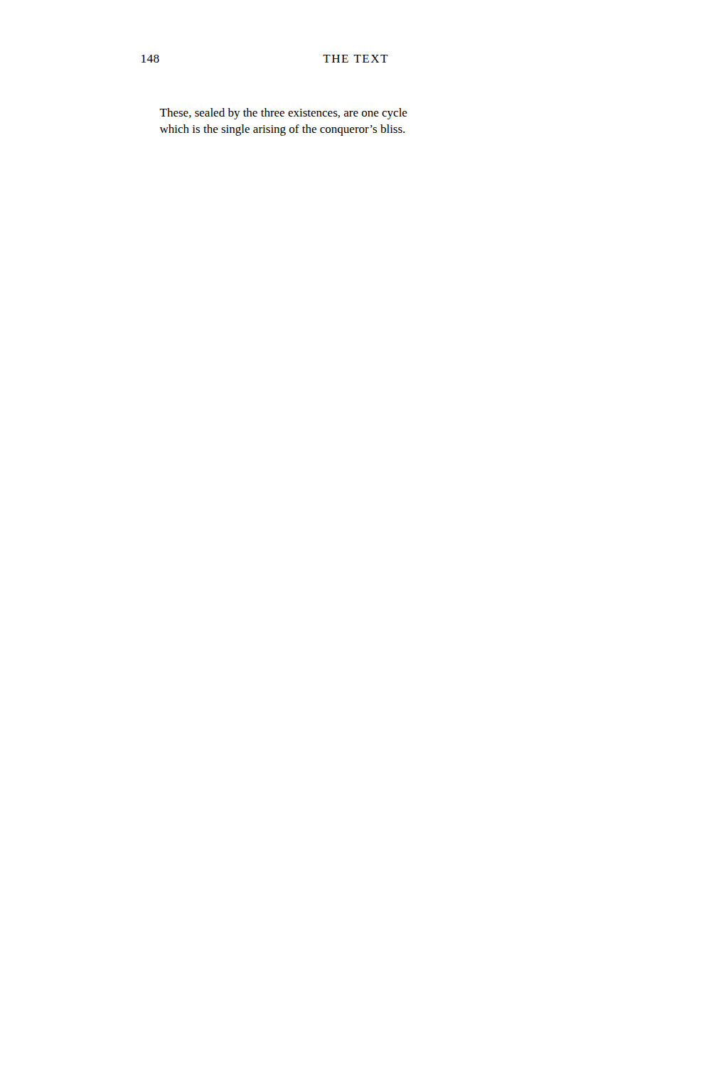148
The Text
These, sealed by the three existences, are one cycle which is the single arising of the conqueror’s bliss.